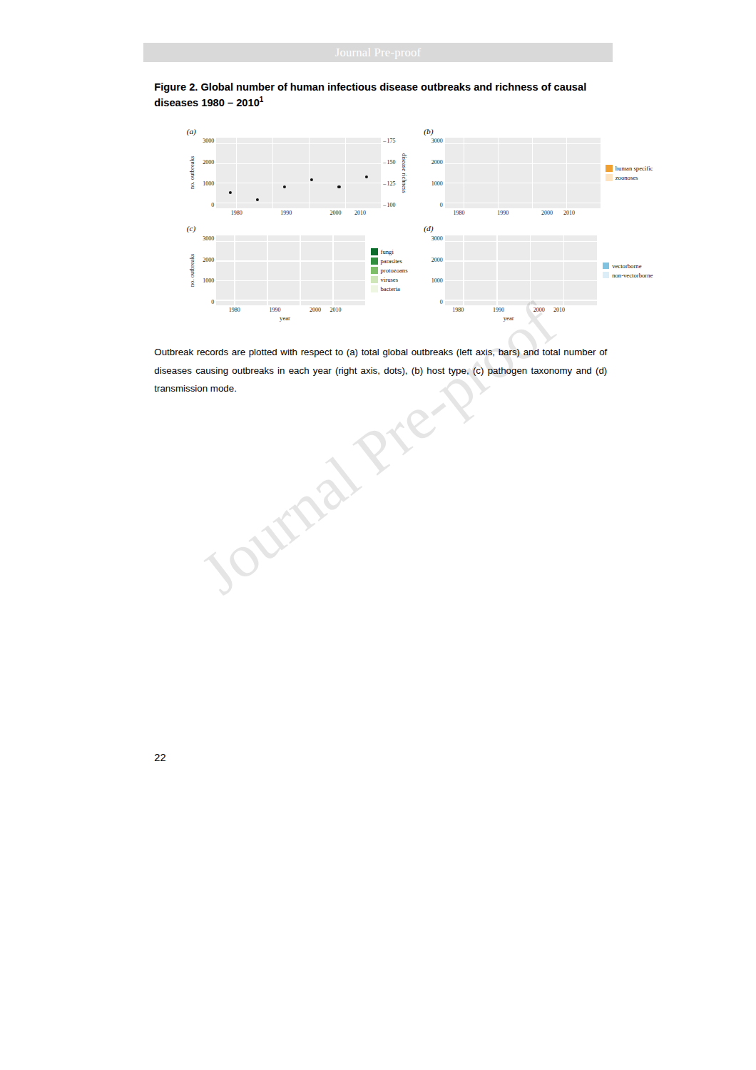Journal Pre-proof
Figure 2. Global number of human infectious disease outbreaks and richness of causal diseases 1980 – 20101
(a)
no. outbreaks
3000 2000 1000 0
175 150 125 100
disease richness
1980 1990 20002010
(b)
3000 2000 1000 0
human specific
zoonoses
1980 1990 20002010
(c)
no. outbreaks
3000 2000 1000 0
fungi
parasites
protozoans
viruses
bacteria
1980 1990 20002010
year
(d)
3000 2000 1000 0
vectorborne
non-vectorborne
1980 1990 20002010
year
Outbreak records are plotted with respect to (a) total global outbreaks (left axis, bars) and total number of diseases causing outbreaks in each year (right axis, dots), (b) host type, (c) pathogen taxonomy and (d) transmission mode.
Journal Pre-proof
22